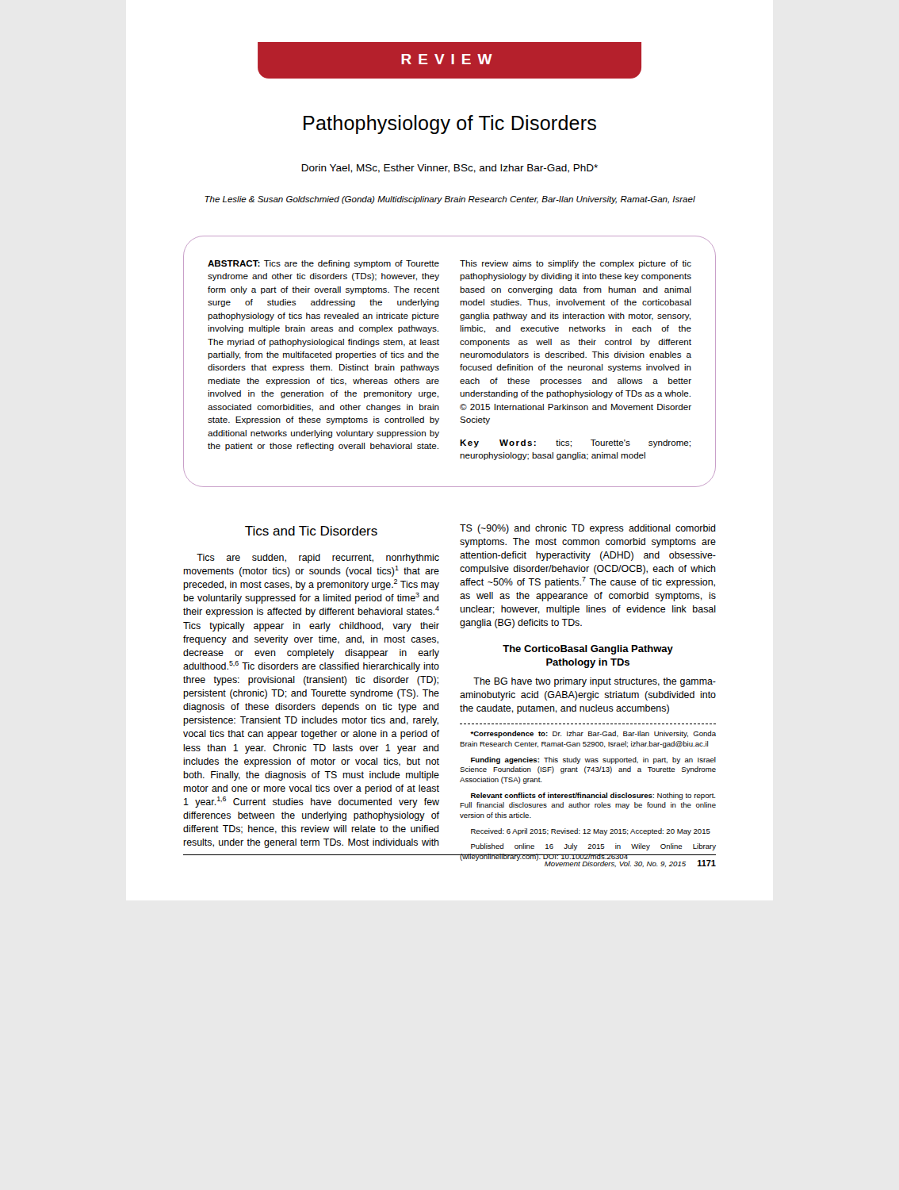REVIEW
Pathophysiology of Tic Disorders
Dorin Yael, MSc, Esther Vinner, BSc, and Izhar Bar-Gad, PhD*
The Leslie & Susan Goldschmied (Gonda) Multidisciplinary Brain Research Center, Bar-Ilan University, Ramat-Gan, Israel
ABSTRACT: Tics are the defining symptom of Tourette syndrome and other tic disorders (TDs); however, they form only a part of their overall symptoms. The recent surge of studies addressing the underlying pathophysiology of tics has revealed an intricate picture involving multiple brain areas and complex pathways. The myriad of pathophysiological findings stem, at least partially, from the multifaceted properties of tics and the disorders that express them. Distinct brain pathways mediate the expression of tics, whereas others are involved in the generation of the premonitory urge, associated comorbidities, and other changes in brain state. Expression of these symptoms is controlled by additional networks underlying voluntary suppression by the patient or those reflecting overall behavioral state. This review aims to simplify the complex picture of tic pathophysiology by dividing it into these key components based on converging data from human and animal model studies. Thus, involvement of the corticobasal ganglia pathway and its interaction with motor, sensory, limbic, and executive networks in each of the components as well as their control by different neuromodulators is described. This division enables a focused definition of the neuronal systems involved in each of these processes and allows a better understanding of the pathophysiology of TDs as a whole. © 2015 International Parkinson and Movement Disorder Society
Key Words: tics; Tourette's syndrome; neurophysiology; basal ganglia; animal model
Tics and Tic Disorders
Tics are sudden, rapid recurrent, nonrhythmic movements (motor tics) or sounds (vocal tics)1 that are preceded, in most cases, by a premonitory urge.2 Tics may be voluntarily suppressed for a limited period of time3 and their expression is affected by different behavioral states.4 Tics typically appear in early childhood, vary their frequency and severity over time, and, in most cases, decrease or even completely disappear in early adulthood.5,6 Tic disorders are classified hierarchically into three types: provisional (transient) tic disorder (TD); persistent (chronic) TD; and Tourette syndrome (TS). The diagnosis of these disorders depends on tic type and persistence: Transient TD includes motor tics and, rarely, vocal tics that can appear together or alone in a period of less than 1 year. Chronic TD lasts over 1 year and includes the expression of motor or vocal tics, but not both. Finally, the diagnosis of TS must include multiple motor and one or more vocal tics over a period of at least 1 year.1,6 Current studies have documented very few differences between the underlying pathophysiology of different TDs; hence, this review will relate to the unified results, under the general term TDs. Most individuals with TS (~90%) and chronic TD express additional comorbid symptoms. The most common comorbid symptoms are attention-deficit hyperactivity (ADHD) and obsessive-compulsive disorder/behavior (OCD/OCB), each of which affect ~50% of TS patients.7 The cause of tic expression, as well as the appearance of comorbid symptoms, is unclear; however, multiple lines of evidence link basal ganglia (BG) deficits to TDs.
The CorticoBasal Ganglia Pathway
Pathology in TDs
The BG have two primary input structures, the gamma-aminobutyric acid (GABA)ergic striatum (subdivided into the caudate, putamen, and nucleus accumbens)
*Correspondence to: Dr. Izhar Bar-Gad, Bar-Ilan University, Gonda Brain Research Center, Ramat-Gan 52900, Israel; izhar.bar-gad@biu.ac.il
Funding agencies: This study was supported, in part, by an Israel Science Foundation (ISF) grant (743/13) and a Tourette Syndrome Association (TSA) grant.
Relevant conflicts of interest/financial disclosures: Nothing to report. Full financial disclosures and author roles may be found in the online version of this article.
Received: 6 April 2015; Revised: 12 May 2015; Accepted: 20 May 2015
Published online 16 July 2015 in Wiley Online Library (wileyonlinelibrary.com). DOI: 10.1002/mds.26304
Movement Disorders, Vol. 30, No. 9, 20151171